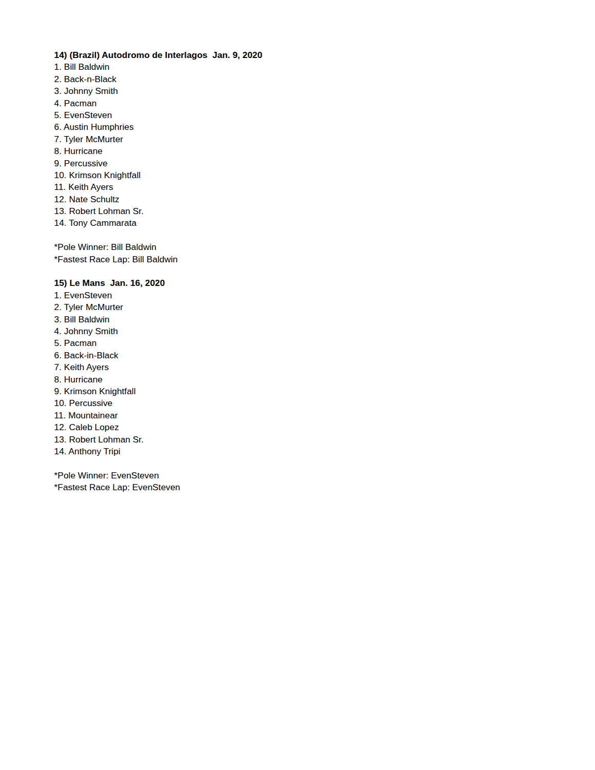14) (Brazil) Autodromo de Interlagos Jan. 9, 2020
1. Bill Baldwin
2. Back-n-Black
3. Johnny Smith
4. Pacman
5. EvenSteven
6. Austin Humphries
7. Tyler McMurter
8. Hurricane
9. Percussive
10. Krimson Knightfall
11. Keith Ayers
12. Nate Schultz
13. Robert Lohman Sr.
14. Tony Cammarata
*Pole Winner: Bill Baldwin
*Fastest Race Lap: Bill Baldwin
15) Le Mans Jan. 16, 2020
1. EvenSteven
2. Tyler McMurter
3. Bill Baldwin
4. Johnny Smith
5. Pacman
6. Back-in-Black
7. Keith Ayers
8. Hurricane
9. Krimson Knightfall
10. Percussive
11. Mountainear
12. Caleb Lopez
13. Robert Lohman Sr.
14. Anthony Tripi
*Pole Winner: EvenSteven
*Fastest Race Lap: EvenSteven